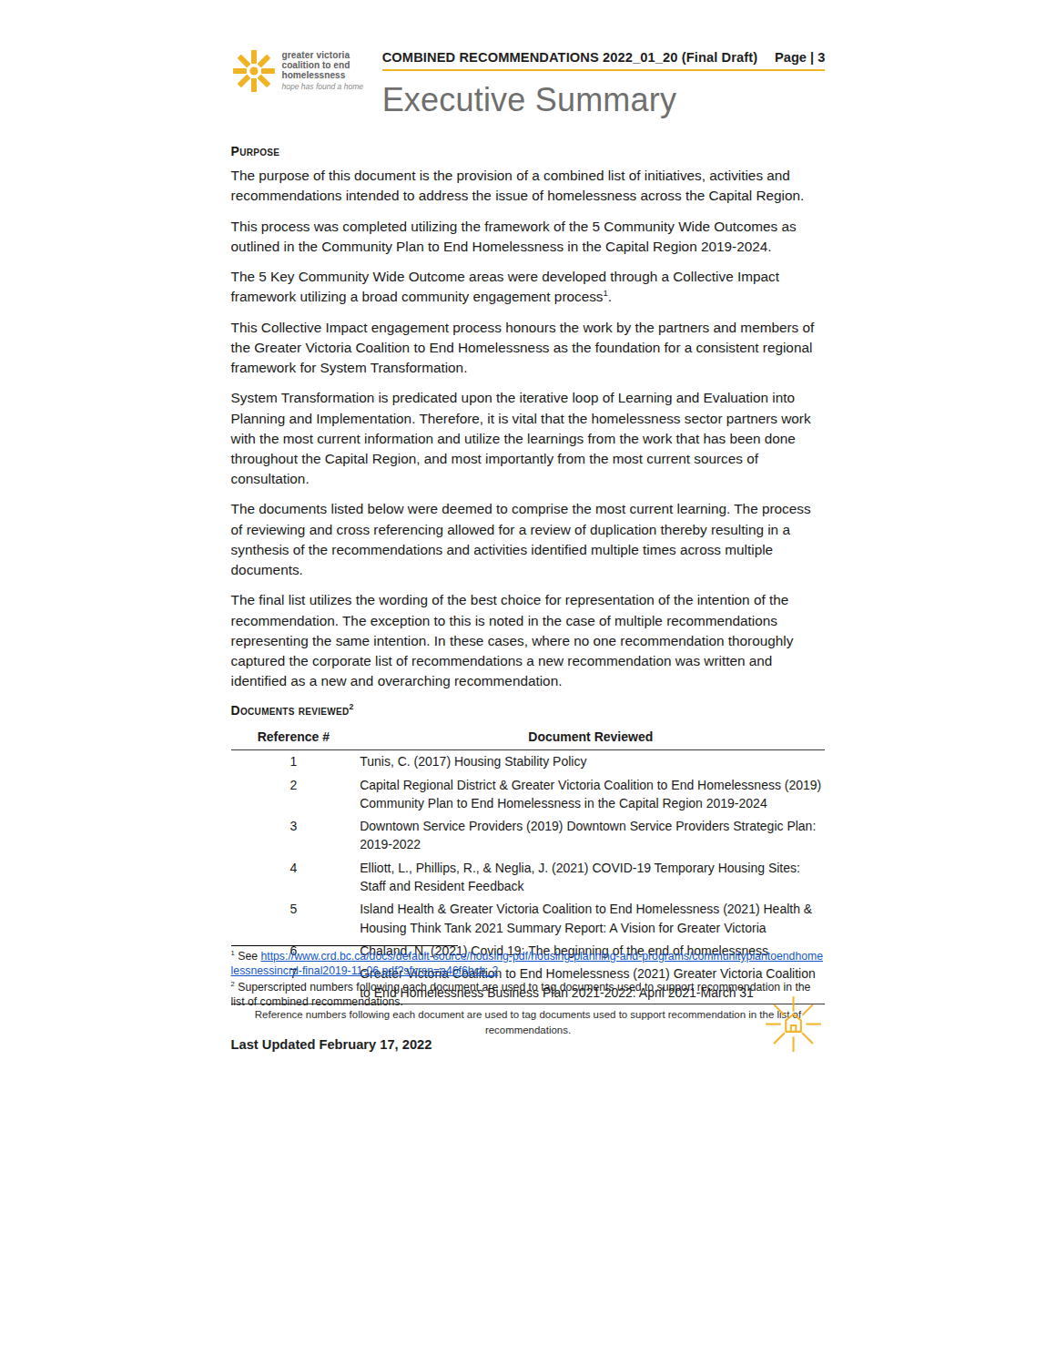greater victoria
coalition to end
homelessness
hope has found a home
COMBINED RECOMMENDATIONS 2022_01_20 (Final Draft) Page | 3
Executive Summary
Purpose
The purpose of this document is the provision of a combined list of initiatives, activities and recommendations intended to address the issue of homelessness across the Capital Region.
This process was completed utilizing the framework of the 5 Community Wide Outcomes as outlined in the Community Plan to End Homelessness in the Capital Region 2019-2024.
The 5 Key Community Wide Outcome areas were developed through a Collective Impact framework utilizing a broad community engagement process1.
This Collective Impact engagement process honours the work by the partners and members of the Greater Victoria Coalition to End Homelessness as the foundation for a consistent regional framework for System Transformation.
System Transformation is predicated upon the iterative loop of Learning and Evaluation into Planning and Implementation. Therefore, it is vital that the homelessness sector partners work with the most current information and utilize the learnings from the work that has been done throughout the Capital Region, and most importantly from the most current sources of consultation.
The documents listed below were deemed to comprise the most current learning. The process of reviewing and cross referencing allowed for a review of duplication thereby resulting in a synthesis of the recommendations and activities identified multiple times across multiple documents.
The final list utilizes the wording of the best choice for representation of the intention of the recommendation. The exception to this is noted in the case of multiple recommendations representing the same intention. In these cases, where no one recommendation thoroughly captured the corporate list of recommendations a new recommendation was written and identified as a new and overarching recommendation.
Documents reviewed2
| Reference # | Document Reviewed |
| --- | --- |
| 1 | Tunis, C. (2017) Housing Stability Policy |
| 2 | Capital Regional District & Greater Victoria Coalition to End Homelessness (2019) Community Plan to End Homelessness in the Capital Region 2019-2024 |
| 3 | Downtown Service Providers (2019) Downtown Service Providers Strategic Plan: 2019-2022 |
| 4 | Elliott, L., Phillips, R., & Neglia, J. (2021) COVID-19 Temporary Housing Sites: Staff and Resident Feedback |
| 5 | Island Health & Greater Victoria Coalition to End Homelessness (2021) Health & Housing Think Tank 2021 Summary Report: A Vision for Greater Victoria |
| 6 | Chaland, N. (2021) Covid 19: The beginning of the end of homelessness |
| 7 | Greater Victoria Coalition to End Homelessness (2021) Greater Victoria Coalition to End Homelessness Business Plan 2021-2022: April 2021-March 31 |
Reference numbers following each document are used to tag documents used to support recommendation in the list of recommendations.
1 See https://www.crd.bc.ca/docs/default-source/housing-pdf/housing-planning-and-programs/communityplantoendhomelessnessincrd-final2019-11-06.pdf?sfvrsn=a46f6bcb_2
2 Superscripted numbers following each document are used to tag documents used to support recommendation in the list of combined recommendations.
Last Updated February 17, 2022